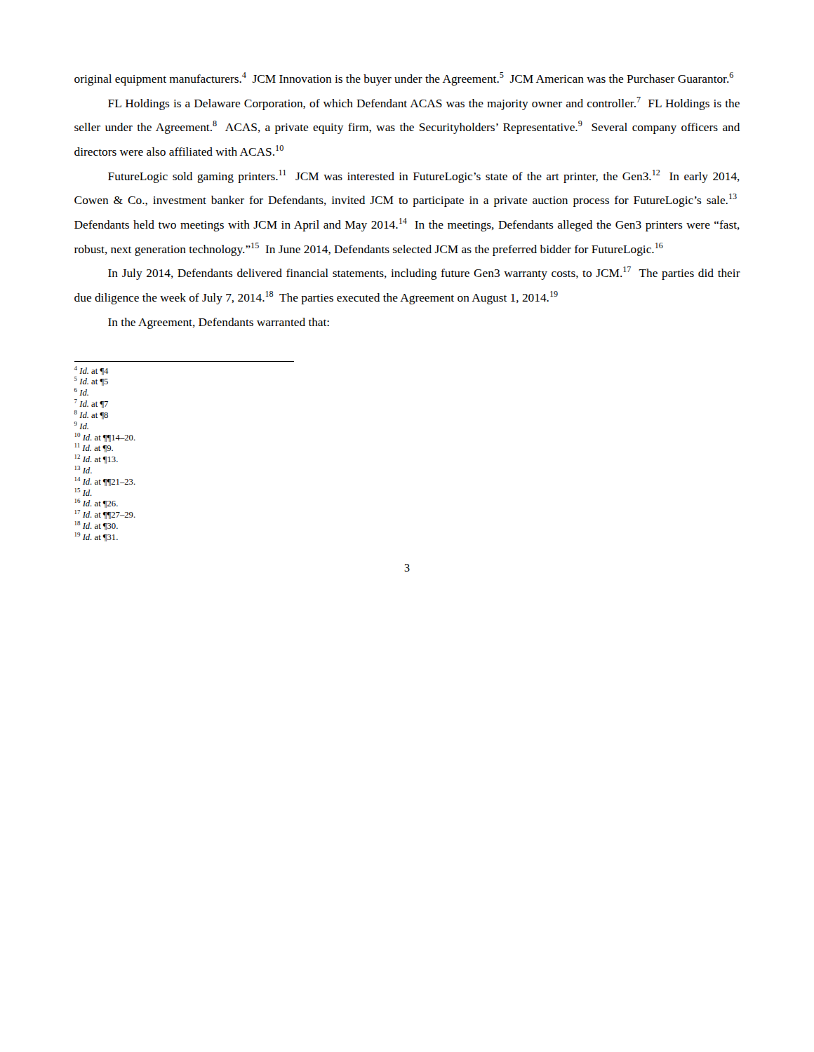original equipment manufacturers.4 JCM Innovation is the buyer under the Agreement.5 JCM American was the Purchaser Guarantor.6
FL Holdings is a Delaware Corporation, of which Defendant ACAS was the majority owner and controller.7 FL Holdings is the seller under the Agreement.8 ACAS, a private equity firm, was the Securityholders’ Representative.9 Several company officers and directors were also affiliated with ACAS.10
FutureLogic sold gaming printers.11 JCM was interested in FutureLogic’s state of the art printer, the Gen3.12 In early 2014, Cowen & Co., investment banker for Defendants, invited JCM to participate in a private auction process for FutureLogic’s sale.13 Defendants held two meetings with JCM in April and May 2014.14 In the meetings, Defendants alleged the Gen3 printers were “fast, robust, next generation technology.”15 In June 2014, Defendants selected JCM as the preferred bidder for FutureLogic.16
In July 2014, Defendants delivered financial statements, including future Gen3 warranty costs, to JCM.17 The parties did their due diligence the week of July 7, 2014.18 The parties executed the Agreement on August 1, 2014.19
In the Agreement, Defendants warranted that:
4 Id. at ¶4
5 Id. at ¶5
6 Id.
7 Id. at ¶7
8 Id. at ¶8
9 Id.
10 Id. at ¶¶14–20.
11 Id. at ¶9.
12 Id. at ¶13.
13 Id.
14 Id. at ¶¶21–23.
15 Id.
16 Id. at ¶26.
17 Id. at ¶¶27–29.
18 Id. at ¶30.
19 Id. at ¶31.
3